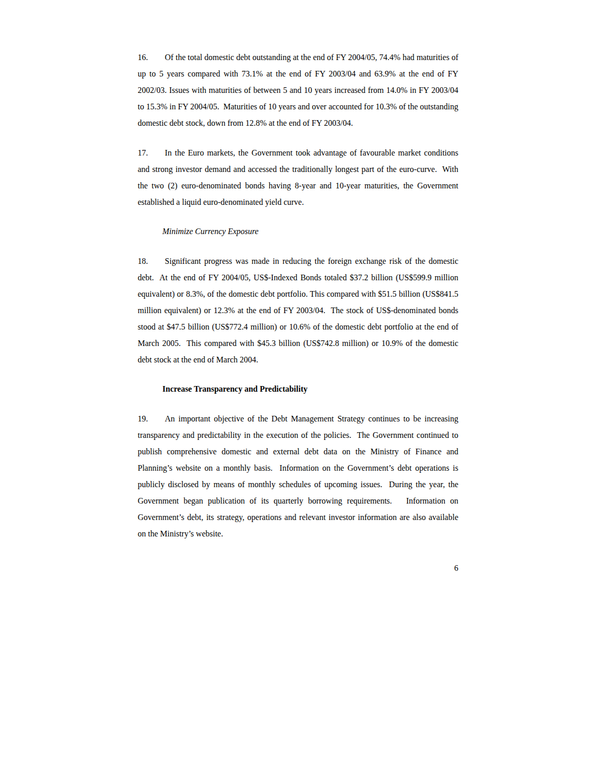16. Of the total domestic debt outstanding at the end of FY 2004/05, 74.4% had maturities of up to 5 years compared with 73.1% at the end of FY 2003/04 and 63.9% at the end of FY 2002/03. Issues with maturities of between 5 and 10 years increased from 14.0% in FY 2003/04 to 15.3% in FY 2004/05. Maturities of 10 years and over accounted for 10.3% of the outstanding domestic debt stock, down from 12.8% at the end of FY 2003/04.
17. In the Euro markets, the Government took advantage of favourable market conditions and strong investor demand and accessed the traditionally longest part of the euro-curve. With the two (2) euro-denominated bonds having 8-year and 10-year maturities, the Government established a liquid euro-denominated yield curve.
Minimize Currency Exposure
18. Significant progress was made in reducing the foreign exchange risk of the domestic debt. At the end of FY 2004/05, US$-Indexed Bonds totaled $37.2 billion (US$599.9 million equivalent) or 8.3%, of the domestic debt portfolio. This compared with $51.5 billion (US$841.5 million equivalent) or 12.3% at the end of FY 2003/04. The stock of US$-denominated bonds stood at $47.5 billion (US$772.4 million) or 10.6% of the domestic debt portfolio at the end of March 2005. This compared with $45.3 billion (US$742.8 million) or 10.9% of the domestic debt stock at the end of March 2004.
Increase Transparency and Predictability
19. An important objective of the Debt Management Strategy continues to be increasing transparency and predictability in the execution of the policies. The Government continued to publish comprehensive domestic and external debt data on the Ministry of Finance and Planning’s website on a monthly basis. Information on the Government’s debt operations is publicly disclosed by means of monthly schedules of upcoming issues. During the year, the Government began publication of its quarterly borrowing requirements. Information on Government’s debt, its strategy, operations and relevant investor information are also available on the Ministry’s website.
6